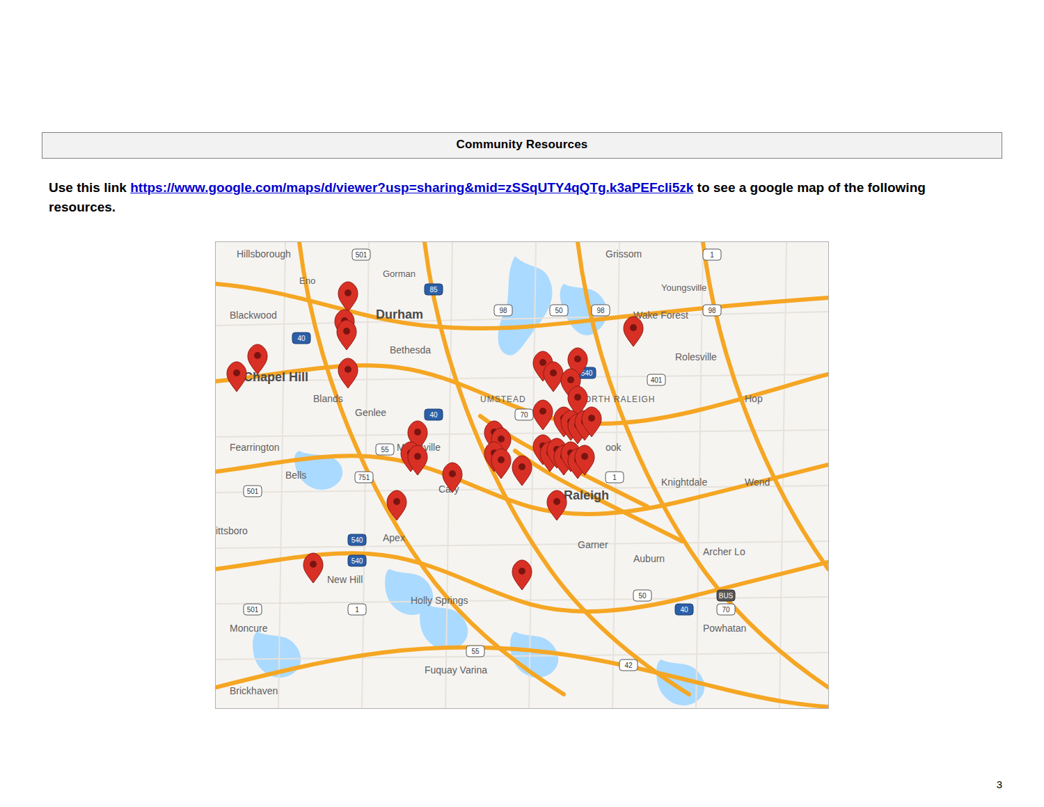Community Resources
Use this link https://www.google.com/maps/d/viewer?usp=sharing&mid=zSSqUTY4qQTg.k3aPEFcIi5zk to see a google map of the following resources.
501 1 85 98 50 98 98 40 540 401 40 70 55 751 501 1 540 540 501 1 50 40 BUS 70 55 42 Hillsborough Grissom Gorman Eno Youngsville Blackwood Durham Wake Forest Rolesville Bethesda Chapel Hill Blands UMSTEAD NORTH RALEIGH Hop Genlee Fearrington Morrisville ook Bells Cary Raleigh Knightdale Wend ittsboro Apex Garner Auburn Archer Lo New Hill Holly Springs Moncure Powhatan Fuquay Varina Brickhaven
3